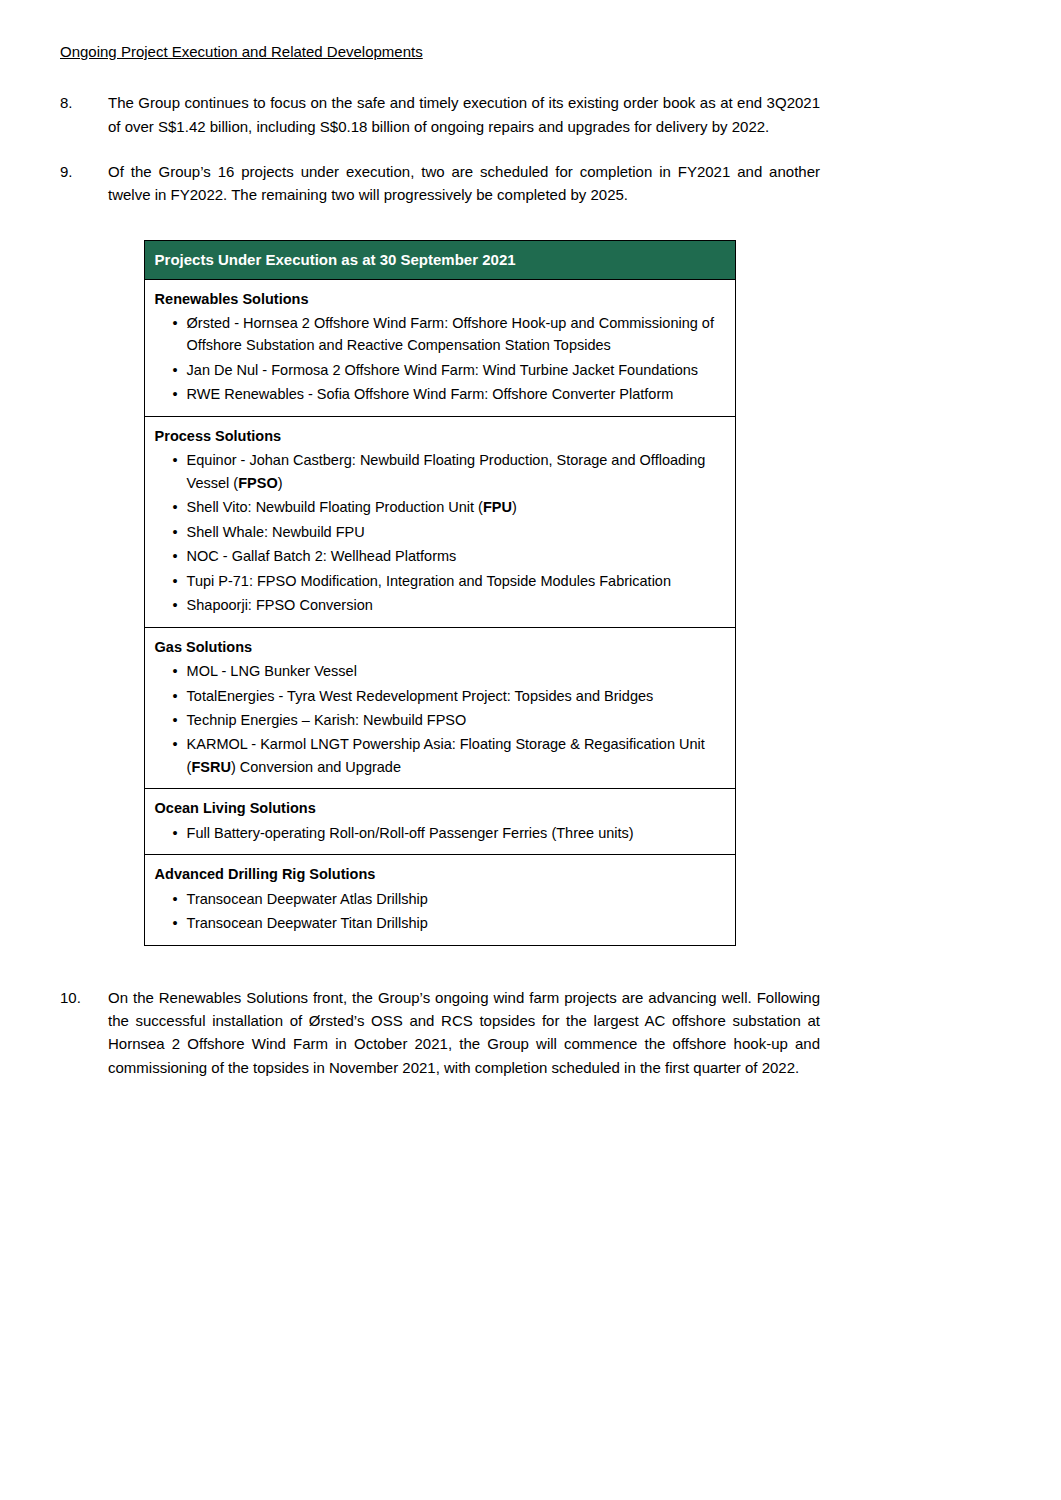Ongoing Project Execution and Related Developments
The Group continues to focus on the safe and timely execution of its existing order book as at end 3Q2021 of over S$1.42 billion, including S$0.18 billion of ongoing repairs and upgrades for delivery by 2022.
Of the Group’s 16 projects under execution, two are scheduled for completion in FY2021 and another twelve in FY2022. The remaining two will progressively be completed by 2025.
| Projects Under Execution as at 30 September 2021 |
| --- |
| Renewables Solutions Ørsted - Hornsea 2 Offshore Wind Farm: Offshore Hook-up and Commissioning of Offshore Substation and Reactive Compensation Station Topsides Jan De Nul - Formosa 2 Offshore Wind Farm: Wind Turbine Jacket Foundations RWE Renewables - Sofia Offshore Wind Farm: Offshore Converter Platform |
| Process Solutions Equinor - Johan Castberg: Newbuild Floating Production, Storage and Offloading Vessel ( FPSO ) Shell Vito: Newbuild Floating Production Unit ( FPU ) Shell Whale: Newbuild FPU NOC - Gallaf Batch 2: Wellhead Platforms Tupi P-71: FPSO Modification, Integration and Topside Modules Fabrication Shapoorji: FPSO Conversion |
| Gas Solutions MOL - LNG Bunker Vessel TotalEnergies - Tyra West Redevelopment Project: Topsides and Bridges Technip Energies – Karish: Newbuild FPSO KARMOL - Karmol LNGT Powership Asia: Floating Storage & Regasification Unit ( FSRU ) Conversion and Upgrade |
| Ocean Living Solutions Full Battery-operating Roll-on/Roll-off Passenger Ferries (Three units) |
| Advanced Drilling Rig Solutions Transocean Deepwater Atlas Drillship Transocean Deepwater Titan Drillship |
On the Renewables Solutions front, the Group’s ongoing wind farm projects are advancing well. Following the successful installation of Ørsted’s OSS and RCS topsides for the largest AC offshore substation at Hornsea 2 Offshore Wind Farm in October 2021, the Group will commence the offshore hook-up and commissioning of the topsides in November 2021, with completion scheduled in the first quarter of 2022.